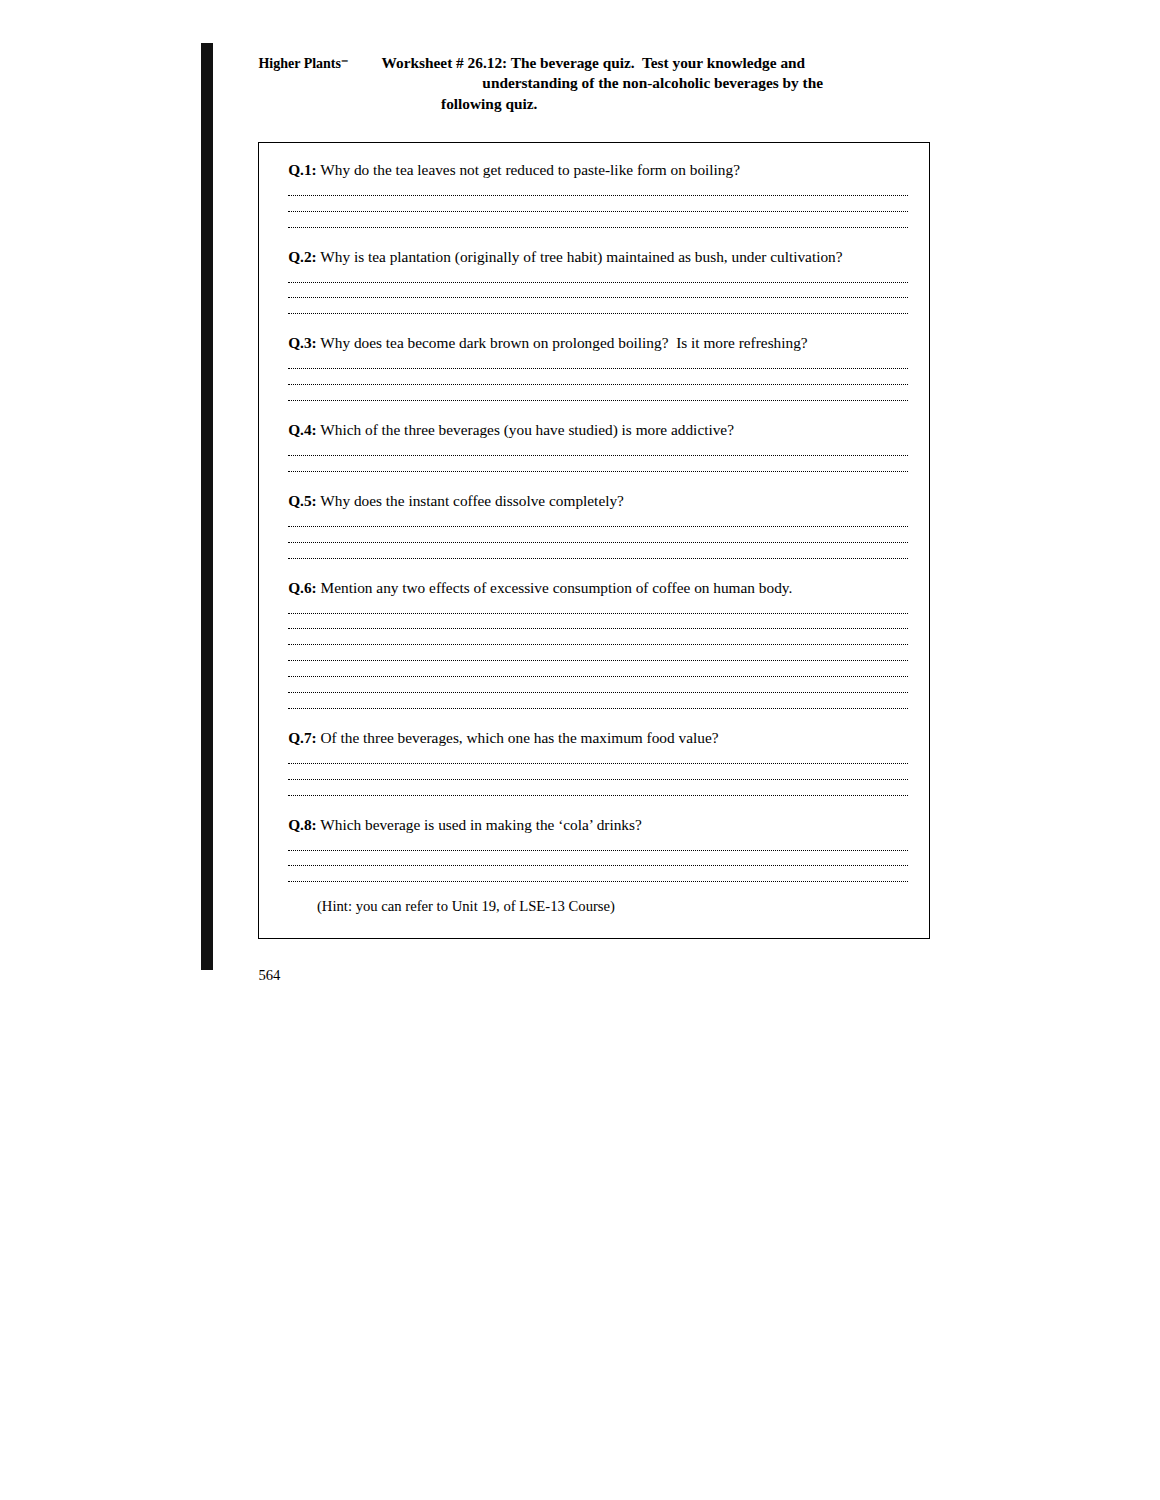Higher Plants⁻
Worksheet # 26.12: The beverage quiz. Test your knowledge and understanding of the non-alcoholic beverages by the following quiz.
Q.1: Why do the tea leaves not get reduced to paste-like form on boiling?
Q.2: Why is tea plantation (originally of tree habit) maintained as bush, under cultivation?
Q.3: Why does tea become dark brown on prolonged boiling? Is it more refreshing?
Q.4: Which of the three beverages (you have studied) is more addictive?
Q.5: Why does the instant coffee dissolve completely?
Q.6: Mention any two effects of excessive consumption of coffee on human body.
Q.7: Of the three beverages, which one has the maximum food value?
Q.8: Which beverage is used in making the ‘cola’ drinks?
(Hint: you can refer to Unit 19, of LSE-13 Course)
564